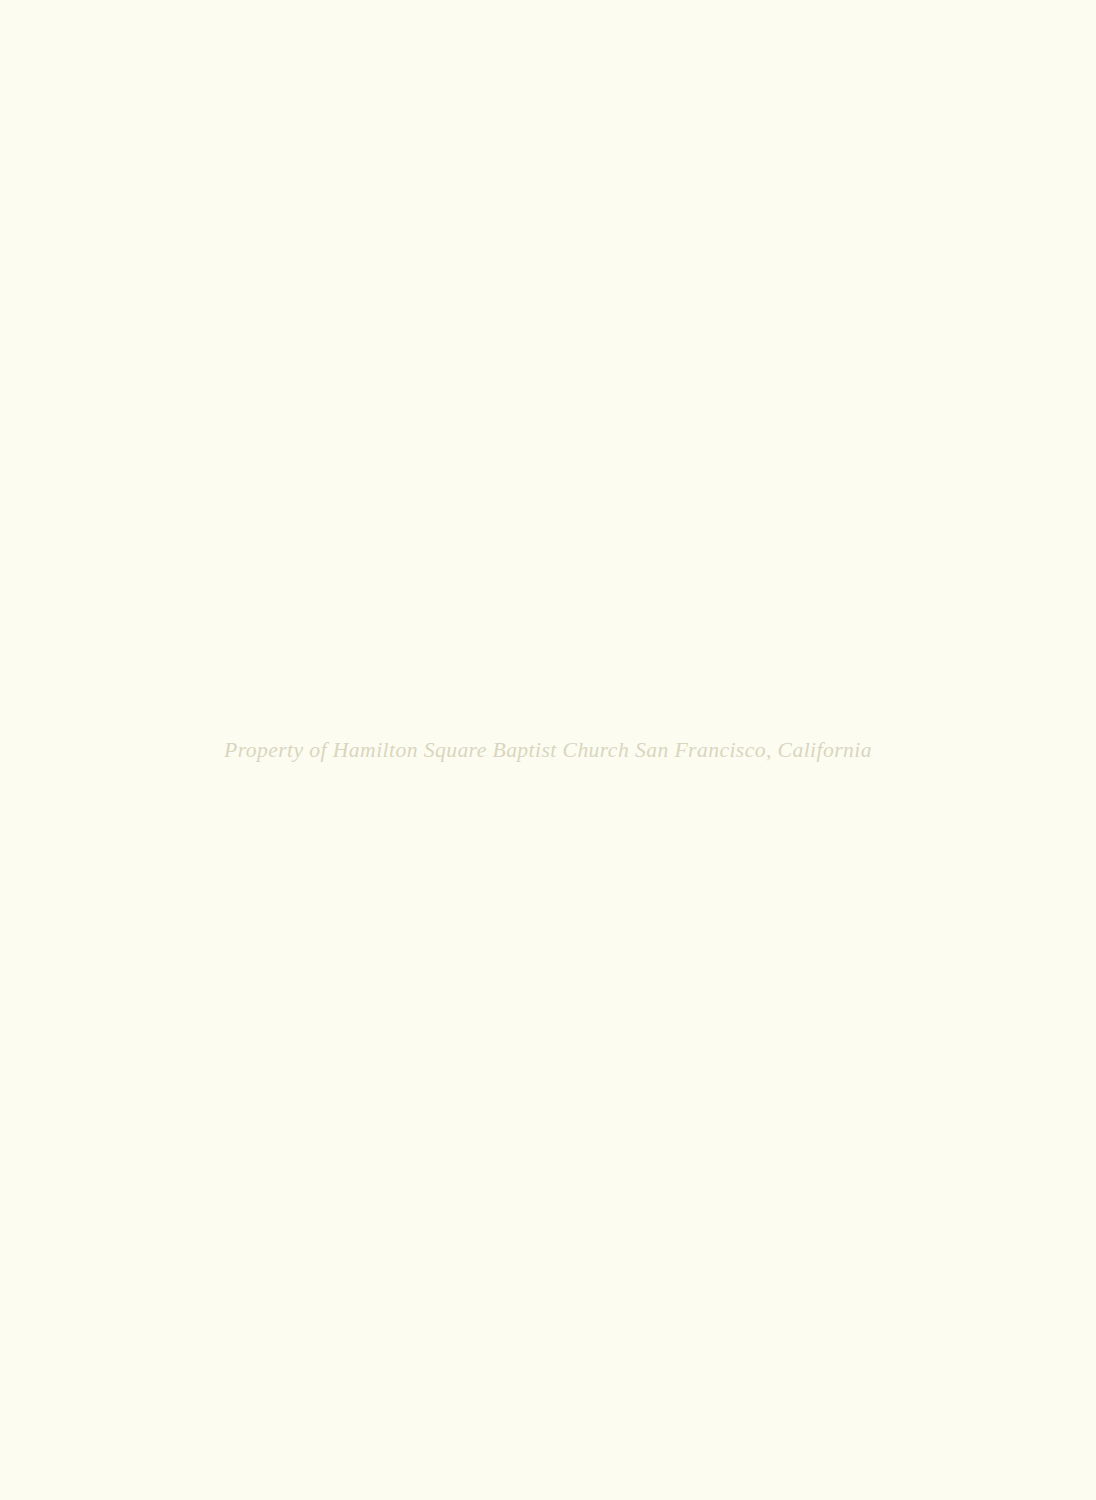Property of Hamilton Square Baptist Church San Francisco, California